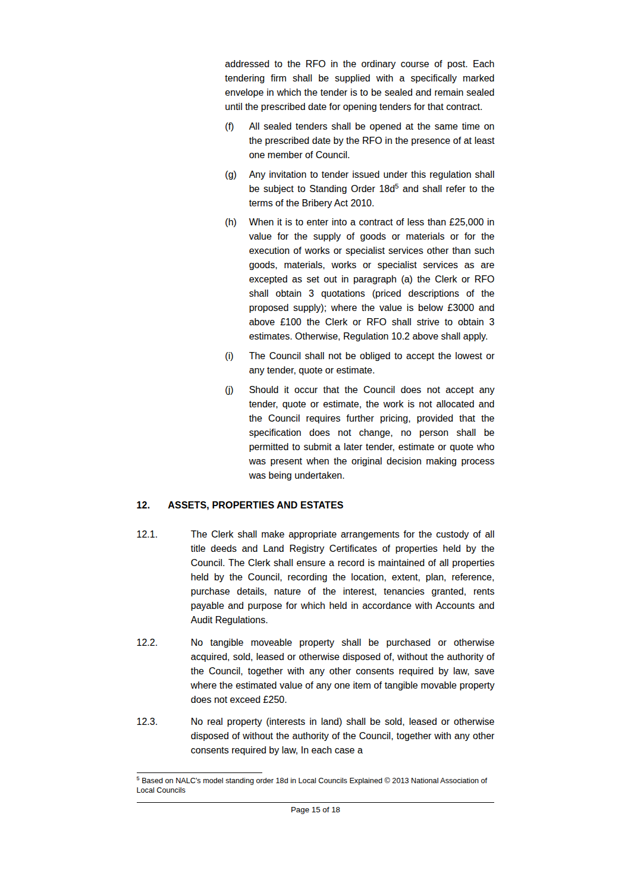addressed to the RFO in the ordinary course of post. Each tendering firm shall be supplied with a specifically marked envelope in which the tender is to be sealed and remain sealed until the prescribed date for opening tenders for that contract.
(f) All sealed tenders shall be opened at the same time on the prescribed date by the RFO in the presence of at least one member of Council.
(g) Any invitation to tender issued under this regulation shall be subject to Standing Order 18d5 and shall refer to the terms of the Bribery Act 2010.
(h) When it is to enter into a contract of less than £25,000 in value for the supply of goods or materials or for the execution of works or specialist services other than such goods, materials, works or specialist services as are excepted as set out in paragraph (a) the Clerk or RFO shall obtain 3 quotations (priced descriptions of the proposed supply); where the value is below £3000 and above £100 the Clerk or RFO shall strive to obtain 3 estimates. Otherwise, Regulation 10.2 above shall apply.
(i) The Council shall not be obliged to accept the lowest or any tender, quote or estimate.
(j) Should it occur that the Council does not accept any tender, quote or estimate, the work is not allocated and the Council requires further pricing, provided that the specification does not change, no person shall be permitted to submit a later tender, estimate or quote who was present when the original decision making process was being undertaken.
12. Assets, Properties and Estates
12.1.
The Clerk shall make appropriate arrangements for the custody of all title deeds and Land Registry Certificates of properties held by the Council. The Clerk shall ensure a record is maintained of all properties held by the Council, recording the location, extent, plan, reference, purchase details, nature of the interest, tenancies granted, rents payable and purpose for which held in accordance with Accounts and Audit Regulations.
12.2.
No tangible moveable property shall be purchased or otherwise acquired, sold, leased or otherwise disposed of, without the authority of the Council, together with any other consents required by law, save where the estimated value of any one item of tangible movable property does not exceed £250.
12.3.
No real property (interests in land) shall be sold, leased or otherwise disposed of without the authority of the Council, together with any other consents required by law, In each case a
5 Based on NALC's model standing order 18d in Local Councils Explained © 2013 National Association of Local Councils
Page 15 of 18